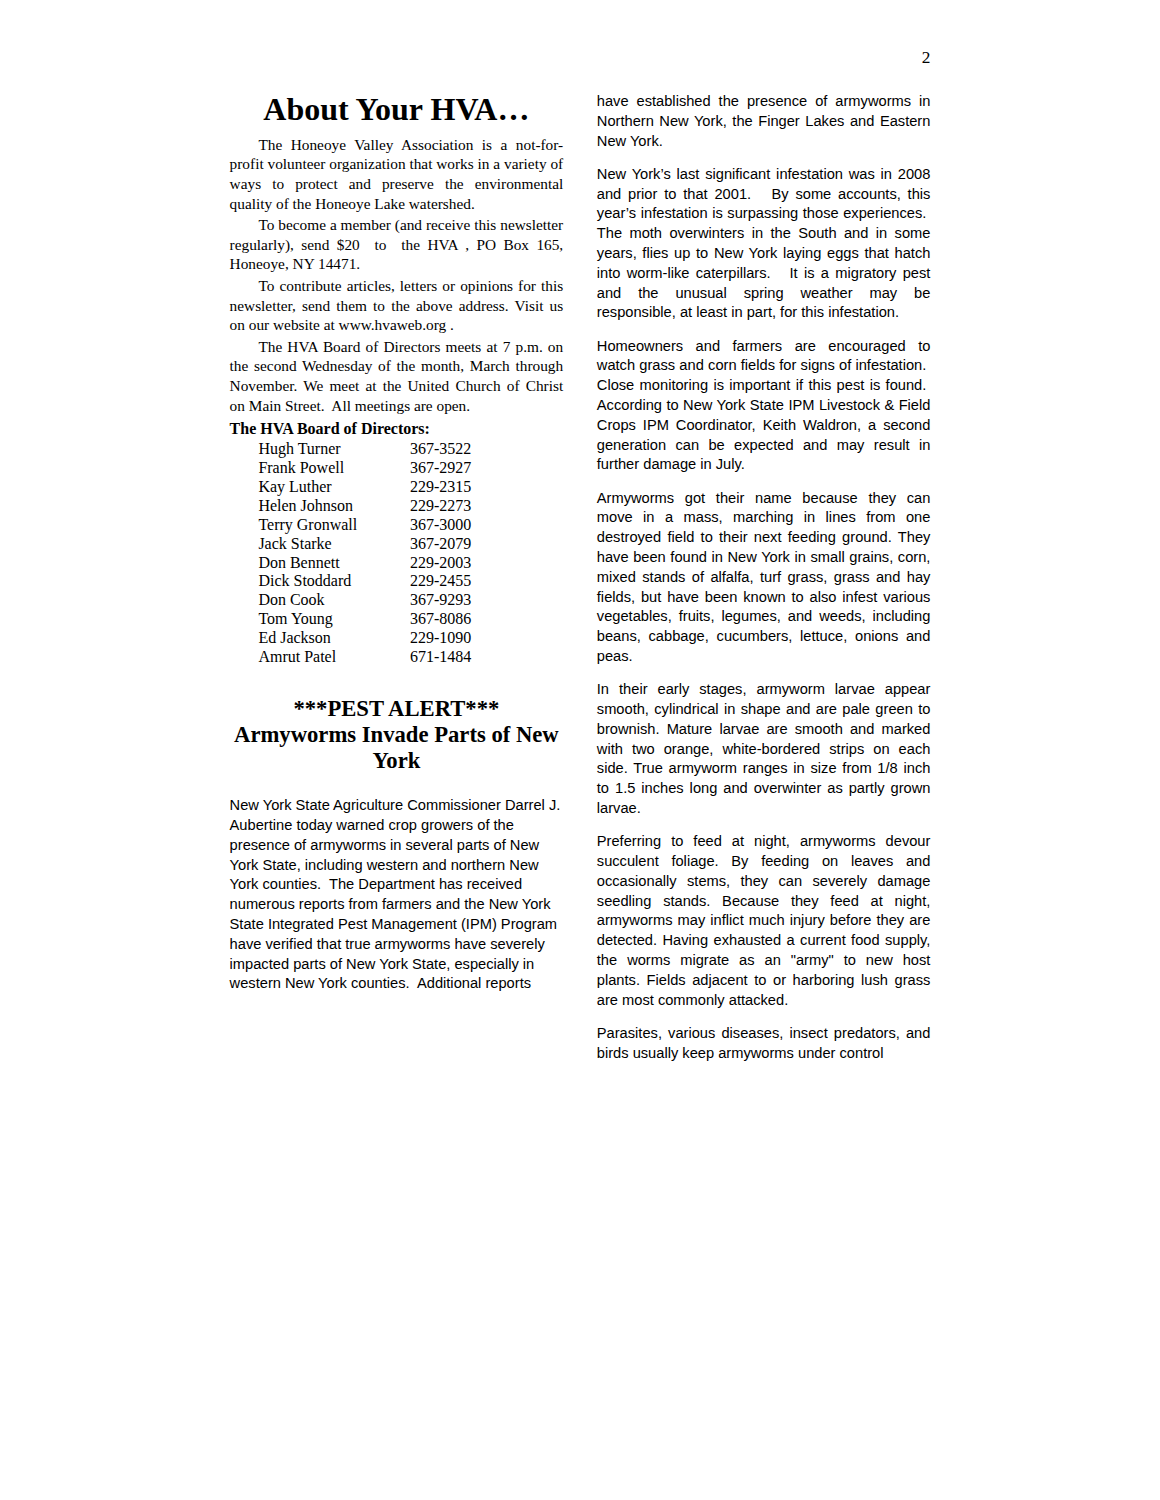2
About Your HVA…
The Honeoye Valley Association is a not-for-profit volunteer organization that works in a variety of ways to protect and preserve the environmental quality of the Honeoye Lake watershed.
To become a member (and receive this newsletter regularly), send $20 to the HVA , PO Box 165, Honeoye, NY 14471.
To contribute articles, letters or opinions for this newsletter, send them to the above address. Visit us on our website at www.hvaweb.org .
The HVA Board of Directors meets at 7 p.m. on the second Wednesday of the month, March through November. We meet at the United Church of Christ on Main Street. All meetings are open.
The HVA Board of Directors:
| Hugh Turner | 367-3522 |
| Frank Powell | 367-2927 |
| Kay Luther | 229-2315 |
| Helen Johnson | 229-2273 |
| Terry Gronwall | 367-3000 |
| Jack Starke | 367-2079 |
| Don Bennett | 229-2003 |
| Dick Stoddard | 229-2455 |
| Don Cook | 367-9293 |
| Tom Young | 367-8086 |
| Ed Jackson | 229-1090 |
| Amrut Patel | 671-1484 |
***PEST ALERT***
Armyworms Invade Parts of New York
New York State Agriculture Commissioner Darrel J. Aubertine today warned crop growers of the presence of armyworms in several parts of New York State, including western and northern New York counties. The Department has received numerous reports from farmers and the New York State Integrated Pest Management (IPM) Program have verified that true armyworms have severely impacted parts of New York State, especially in western New York counties. Additional reports
have established the presence of armyworms in Northern New York, the Finger Lakes and Eastern New York.
New York’s last significant infestation was in 2008 and prior to that 2001. By some accounts, this year’s infestation is surpassing those experiences. The moth overwinters in the South and in some years, flies up to New York laying eggs that hatch into worm-like caterpillars. It is a migratory pest and the unusual spring weather may be responsible, at least in part, for this infestation.
Homeowners and farmers are encouraged to watch grass and corn fields for signs of infestation. Close monitoring is important if this pest is found. According to New York State IPM Livestock & Field Crops IPM Coordinator, Keith Waldron, a second generation can be expected and may result in further damage in July.
Armyworms got their name because they can move in a mass, marching in lines from one destroyed field to their next feeding ground. They have been found in New York in small grains, corn, mixed stands of alfalfa, turf grass, grass and hay fields, but have been known to also infest various vegetables, fruits, legumes, and weeds, including beans, cabbage, cucumbers, lettuce, onions and peas.
In their early stages, armyworm larvae appear smooth, cylindrical in shape and are pale green to brownish. Mature larvae are smooth and marked with two orange, white-bordered strips on each side. True armyworm ranges in size from 1/8 inch to 1.5 inches long and overwinter as partly grown larvae.
Preferring to feed at night, armyworms devour succulent foliage. By feeding on leaves and occasionally stems, they can severely damage seedling stands. Because they feed at night, armyworms may inflict much injury before they are detected. Having exhausted a current food supply, the worms migrate as an "army" to new host plants. Fields adjacent to or harboring lush grass are most commonly attacked.
Parasites, various diseases, insect predators, and birds usually keep armyworms under control